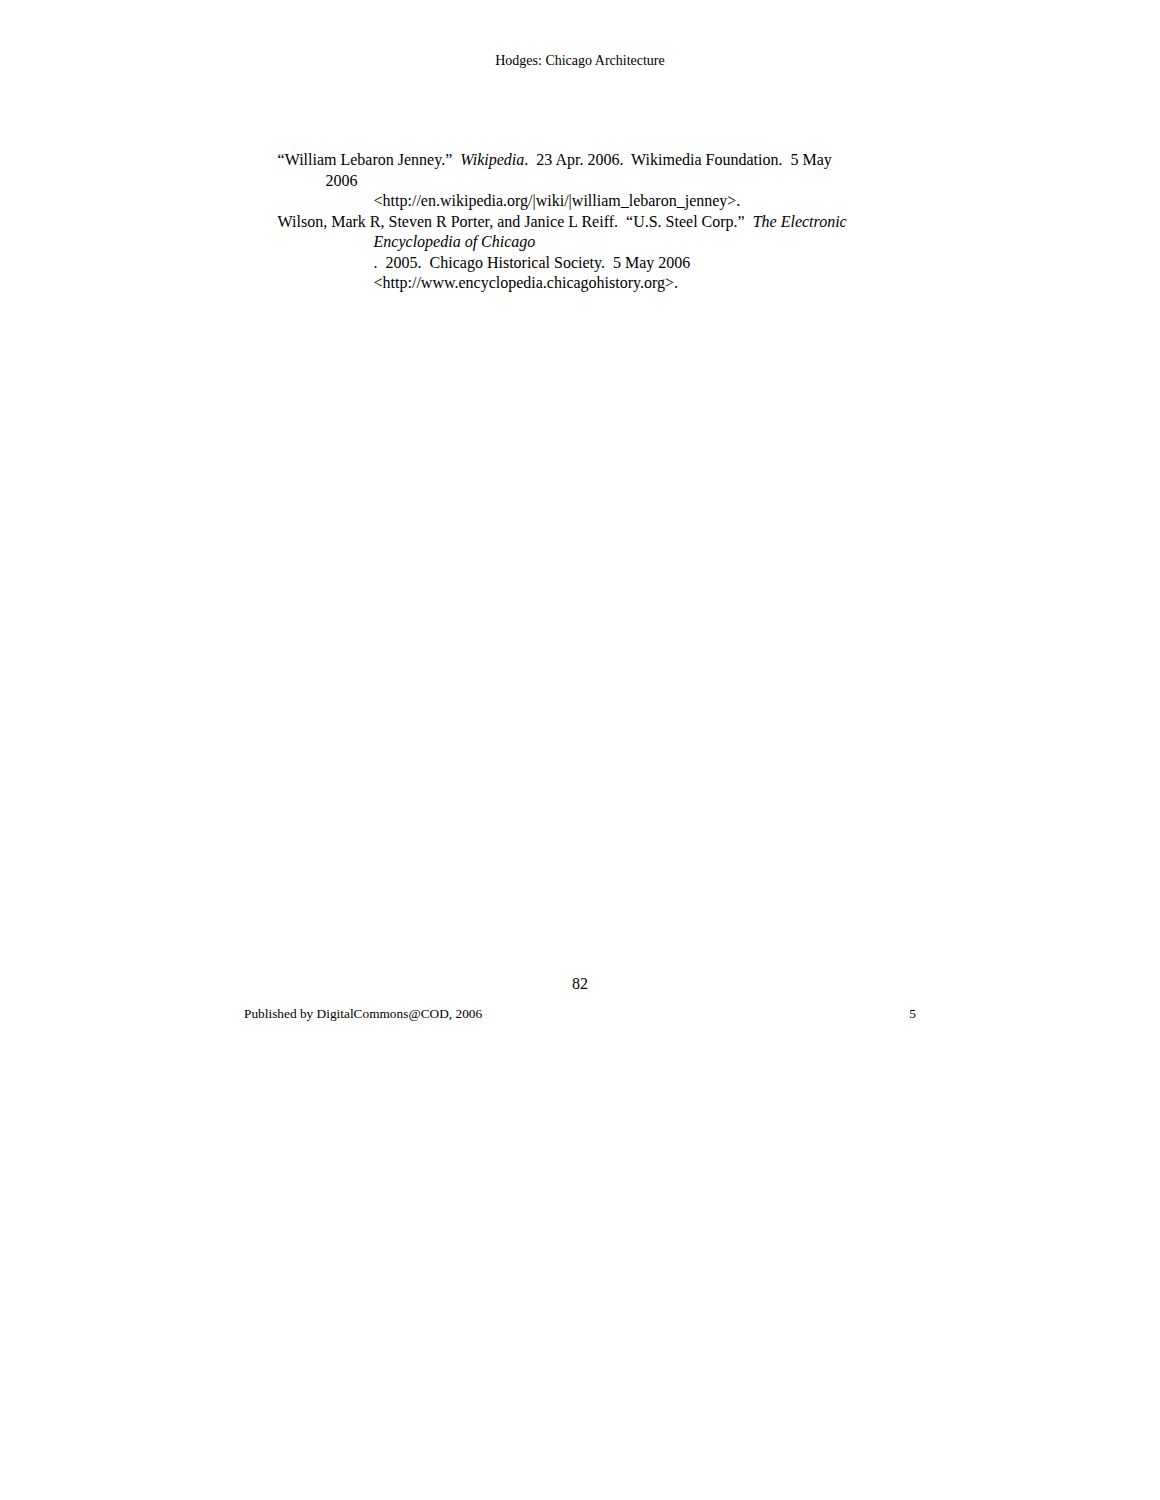Hodges: Chicago Architecture
“William Lebaron Jenney.” Wikipedia. 23 Apr. 2006. Wikimedia Foundation. 5 May 2006 <http://en.wikipedia.org/|wiki/|william_lebaron_jenney>.
Wilson, Mark R, Steven R Porter, and Janice L Reiff. “U.S. Steel Corp.” The Electronic Encyclopedia of Chicago . 2005. Chicago Historical Society. 5 May 2006 <http://www.encyclopedia.chicagohistory.org>.
82
Published by DigitalCommons@COD, 2006
5